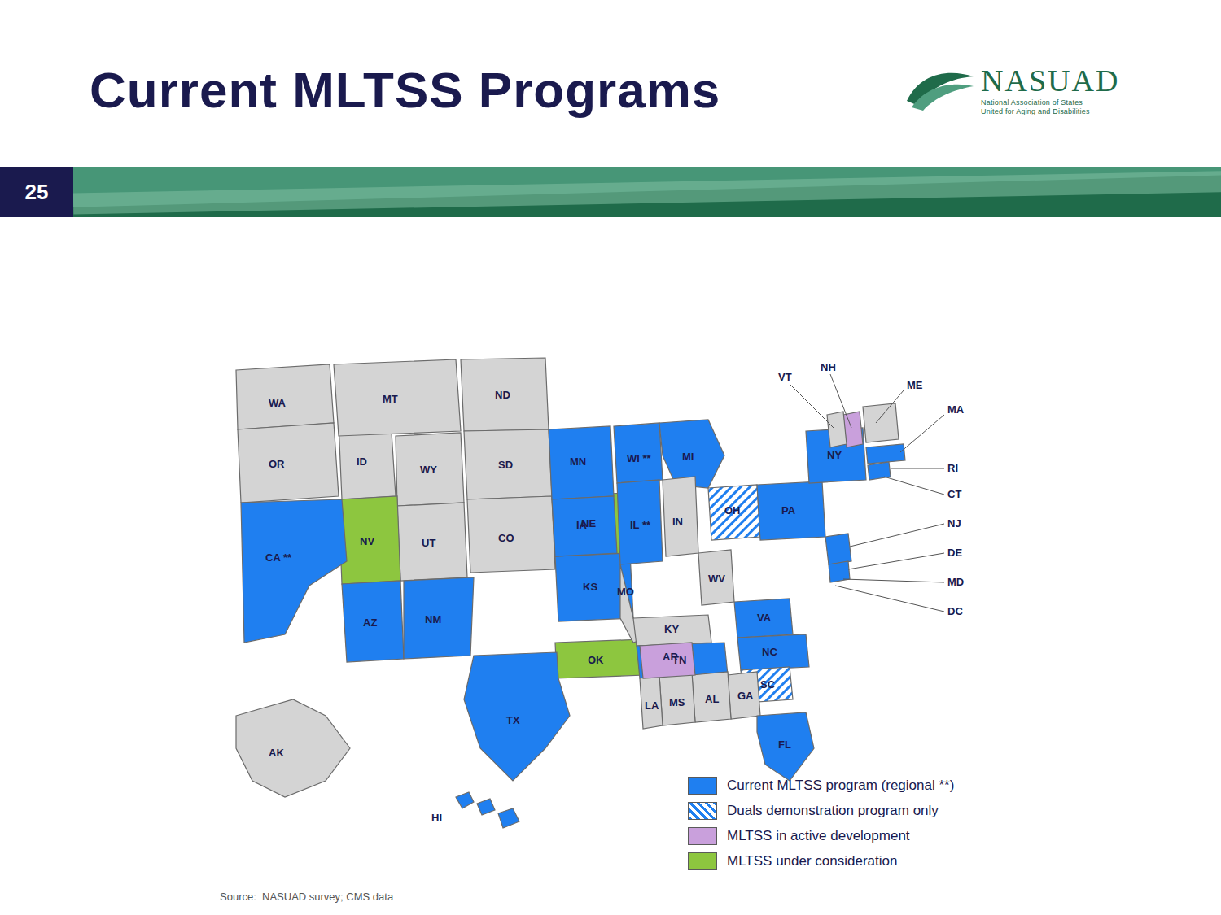Current MLTSS Programs
NASUAD
National Association of States
United for Aging and Disabilities
25
WA OR ID MT WY ND SD UT CO NV NE OK CA ** AZ NM KS TX MN IA WI ** MI IL ** IN MO KY TN WV OH PA NY VA NC SC GA AL MS LA AR FL AK HI ME NH VT MA RI CT NJ DE MD DC
Current MLTSS program (regional **)
Duals demonstration program only
MLTSS in active development
MLTSS under consideration
Source: NASUAD survey; CMS data